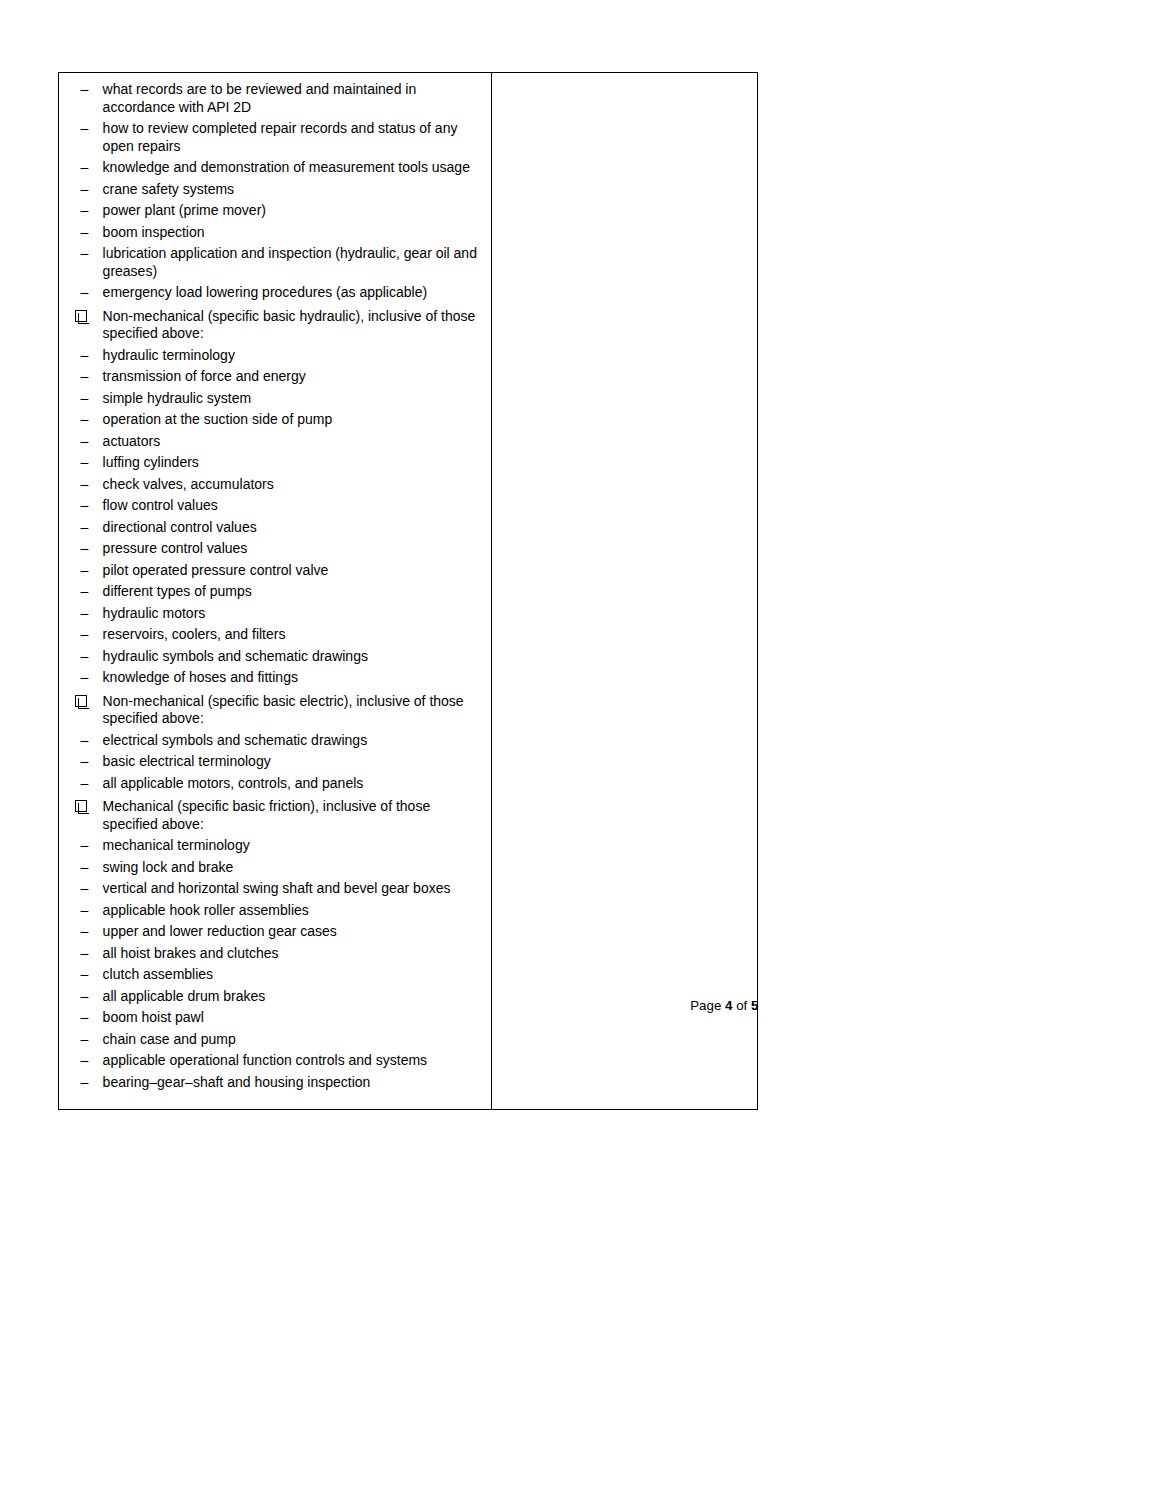what records are to be reviewed and maintained in accordance with API 2D
how to review completed repair records and status of any open repairs
knowledge and demonstration of measurement tools usage
crane safety systems
power plant (prime mover)
boom inspection
lubrication application and inspection (hydraulic, gear oil and greases)
emergency load lowering procedures (as applicable)
Non-mechanical (specific basic hydraulic), inclusive of those specified above:
hydraulic terminology
transmission of force and energy
simple hydraulic system
operation at the suction side of pump
actuators
luffing cylinders
check valves, accumulators
flow control values
directional control values
pressure control values
pilot operated pressure control valve
different types of pumps
hydraulic motors
reservoirs, coolers, and filters
hydraulic symbols and schematic drawings
knowledge of hoses and fittings
Non-mechanical (specific basic electric), inclusive of those specified above:
electrical symbols and schematic drawings
basic electrical terminology
all applicable motors, controls, and panels
Mechanical (specific basic friction), inclusive of those specified above:
mechanical terminology
swing lock and brake
vertical and horizontal swing shaft and bevel gear boxes
applicable hook roller assemblies
upper and lower reduction gear cases
all hoist brakes and clutches
clutch assemblies
all applicable drum brakes
boom hoist pawl
chain case and pump
applicable operational function controls and systems
bearing–gear–shaft and housing inspection
Page 4 of 5